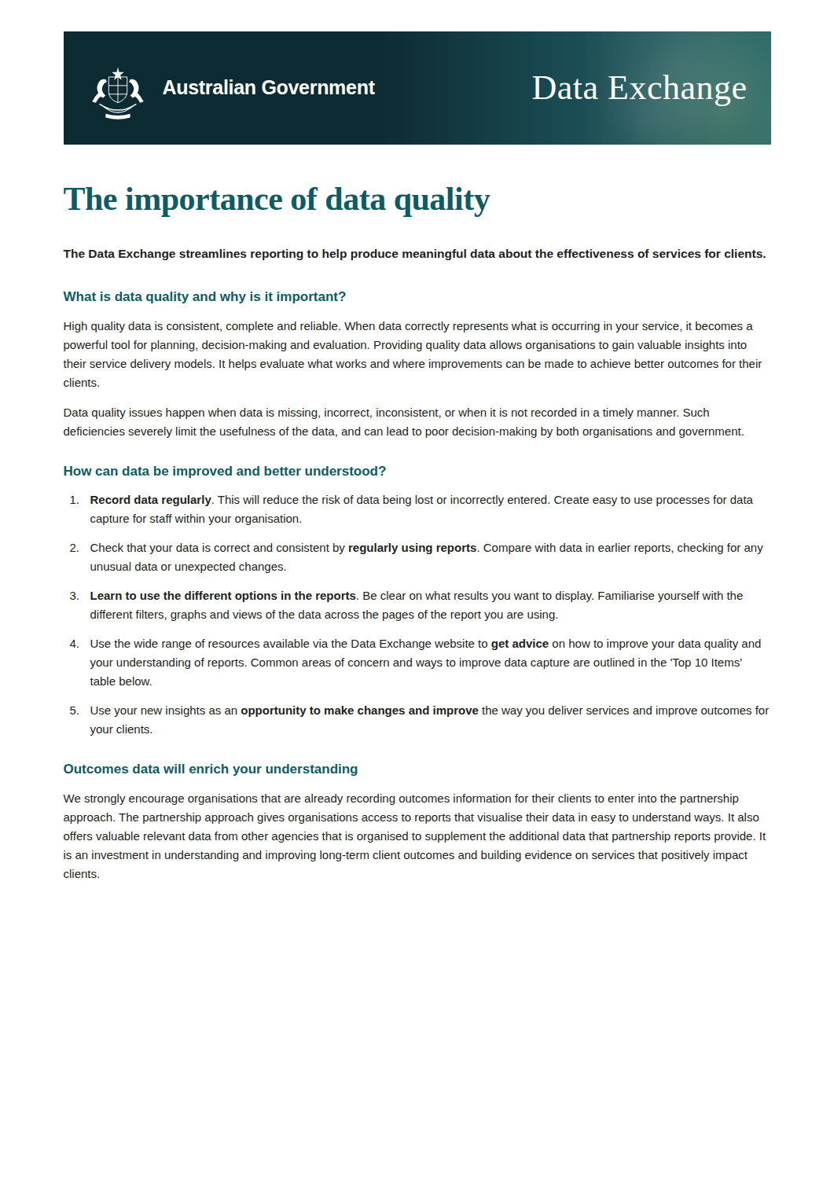Australian Government
Data Exchange
The importance of data quality
The Data Exchange streamlines reporting to help produce meaningful data about the effectiveness of services for clients.
What is data quality and why is it important?
High quality data is consistent, complete and reliable. When data correctly represents what is occurring in your service, it becomes a powerful tool for planning, decision-making and evaluation. Providing quality data allows organisations to gain valuable insights into their service delivery models. It helps evaluate what works and where improvements can be made to achieve better outcomes for their clients.
Data quality issues happen when data is missing, incorrect, inconsistent, or when it is not recorded in a timely manner. Such deficiencies severely limit the usefulness of the data, and can lead to poor decision-making by both organisations and government.
How can data be improved and better understood?
Record data regularly. This will reduce the risk of data being lost or incorrectly entered. Create easy to use processes for data capture for staff within your organisation.
Check that your data is correct and consistent by regularly using reports. Compare with data in earlier reports, checking for any unusual data or unexpected changes.
Learn to use the different options in the reports. Be clear on what results you want to display. Familiarise yourself with the different filters, graphs and views of the data across the pages of the report you are using.
Use the wide range of resources available via the Data Exchange website to get advice on how to improve your data quality and your understanding of reports. Common areas of concern and ways to improve data capture are outlined in the 'Top 10 Items' table below.
Use your new insights as an opportunity to make changes and improve the way you deliver services and improve outcomes for your clients.
Outcomes data will enrich your understanding
We strongly encourage organisations that are already recording outcomes information for their clients to enter into the partnership approach. The partnership approach gives organisations access to reports that visualise their data in easy to understand ways. It also offers valuable relevant data from other agencies that is organised to supplement the additional data that partnership reports provide. It is an investment in understanding and improving long-term client outcomes and building evidence on services that positively impact clients.